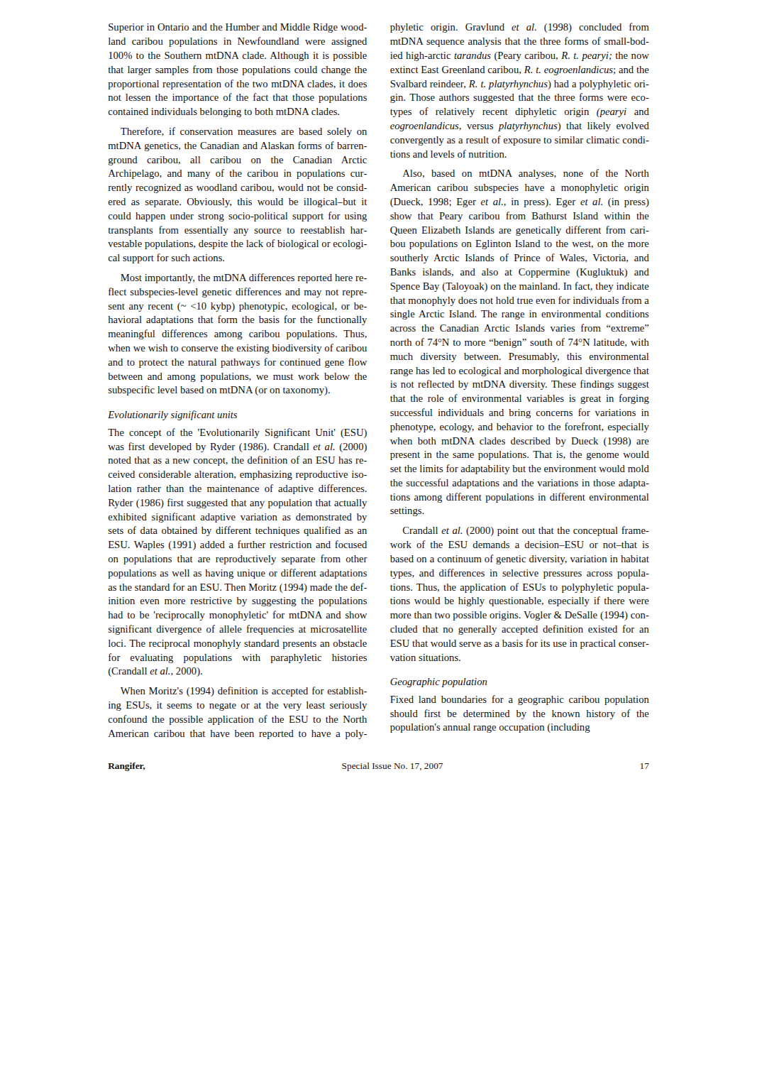Superior in Ontario and the Humber and Middle Ridge woodland caribou populations in Newfoundland were assigned 100% to the Southern mtDNA clade. Although it is possible that larger samples from those populations could change the proportional representation of the two mtDNA clades, it does not lessen the importance of the fact that those populations contained individuals belonging to both mtDNA clades.
Therefore, if conservation measures are based solely on mtDNA genetics, the Canadian and Alaskan forms of barren-ground caribou, all caribou on the Canadian Arctic Archipelago, and many of the caribou in populations currently recognized as woodland caribou, would not be considered as separate. Obviously, this would be illogical–but it could happen under strong socio-political support for using transplants from essentially any source to reestablish harvestable populations, despite the lack of biological or ecological support for such actions.
Most importantly, the mtDNA differences reported here reflect subspecies-level genetic differences and may not represent any recent (~ <10 kybp) phenotypic, ecological, or behavioral adaptations that form the basis for the functionally meaningful differences among caribou populations. Thus, when we wish to conserve the existing biodiversity of caribou and to protect the natural pathways for continued gene flow between and among populations, we must work below the subspecific level based on mtDNA (or on taxonomy).
Evolutionarily significant units
The concept of the 'Evolutionarily Significant Unit' (ESU) was first developed by Ryder (1986). Crandall et al. (2000) noted that as a new concept, the definition of an ESU has received considerable alteration, emphasizing reproductive isolation rather than the maintenance of adaptive differences. Ryder (1986) first suggested that any population that actually exhibited significant adaptive variation as demonstrated by sets of data obtained by different techniques qualified as an ESU. Waples (1991) added a further restriction and focused on populations that are reproductively separate from other populations as well as having unique or different adaptations as the standard for an ESU. Then Moritz (1994) made the definition even more restrictive by suggesting the populations had to be 'reciprocally monophyletic' for mtDNA and show significant divergence of allele frequencies at microsatellite loci. The reciprocal monophyly standard presents an obstacle for evaluating populations with paraphyletic histories (Crandall et al., 2000).
When Moritz's (1994) definition is accepted for establishing ESUs, it seems to negate or at the very least seriously confound the possible application of the ESU to the North American caribou that have been reported to have a polyphyletic origin. Gravlund et al. (1998) concluded from mtDNA sequence analysis that the three forms of small-bodied high-arctic tarandus (Peary caribou, R. t. pearyi; the now extinct East Greenland caribou, R. t. eogroenlandicus; and the Svalbard reindeer, R. t. platyrhynchus) had a polyphyletic origin. Those authors suggested that the three forms were ecotypes of relatively recent diphyletic origin (pearyi and eogroenlandicus, versus platyrhynchus) that likely evolved convergently as a result of exposure to similar climatic conditions and levels of nutrition.
Also, based on mtDNA analyses, none of the North American caribou subspecies have a monophyletic origin (Dueck, 1998; Eger et al., in press). Eger et al. (in press) show that Peary caribou from Bathurst Island within the Queen Elizabeth Islands are genetically different from caribou populations on Eglinton Island to the west, on the more southerly Arctic Islands of Prince of Wales, Victoria, and Banks islands, and also at Coppermine (Kugluktuk) and Spence Bay (Taloyoak) on the mainland. In fact, they indicate that monophyly does not hold true even for individuals from a single Arctic Island. The range in environmental conditions across the Canadian Arctic Islands varies from “extreme” north of 74°N to more “benign” south of 74°N latitude, with much diversity between. Presumably, this environmental range has led to ecological and morphological divergence that is not reflected by mtDNA diversity. These findings suggest that the role of environmental variables is great in forging successful individuals and bring concerns for variations in phenotype, ecology, and behavior to the forefront, especially when both mtDNA clades described by Dueck (1998) are present in the same populations. That is, the genome would set the limits for adaptability but the environment would mold the successful adaptations and the variations in those adaptations among different populations in different environmental settings.
Crandall et al. (2000) point out that the conceptual framework of the ESU demands a decision–ESU or not–that is based on a continuum of genetic diversity, variation in habitat types, and differences in selective pressures across populations. Thus, the application of ESUs to polyphyletic populations would be highly questionable, especially if there were more than two possible origins. Vogler & DeSalle (1994) concluded that no generally accepted definition existed for an ESU that would serve as a basis for its use in practical conservation situations.
Geographic population
Fixed land boundaries for a geographic caribou population should first be determined by the known history of the population's annual range occupation (including
Rangifer, Special Issue No. 17, 2007 17